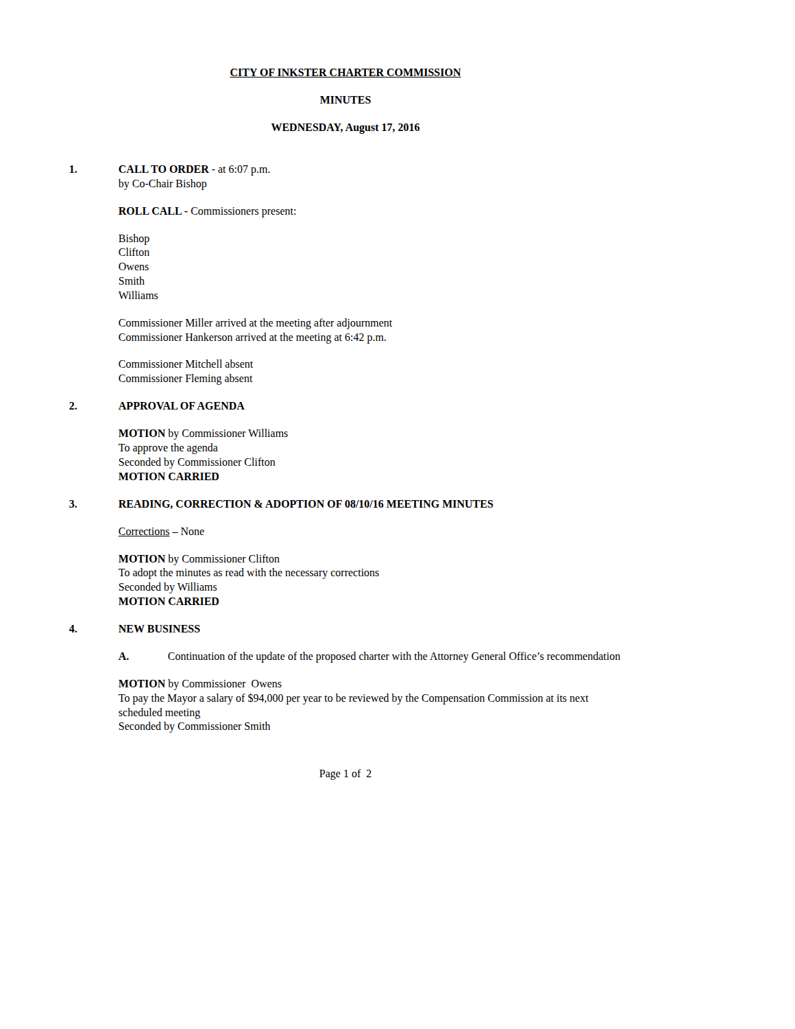CITY OF INKSTER CHARTER COMMISSION
MINUTES
WEDNESDAY, August 17, 2016
1.
CALL TO ORDER - at 6:07 p.m.
by Co-Chair Bishop
ROLL CALL - Commissioners present:
Bishop
Clifton
Owens
Smith
Williams
Commissioner Miller arrived at the meeting after adjournment
Commissioner Hankerson arrived at the meeting at 6:42 p.m.
Commissioner Mitchell absent
Commissioner Fleming absent
2.
APPROVAL OF AGENDA
MOTION by Commissioner Williams
To approve the agenda
Seconded by Commissioner Clifton
MOTION CARRIED
3.
READING, CORRECTION & ADOPTION OF 08/10/16 MEETING MINUTES
Corrections – None
MOTION by Commissioner Clifton
To adopt the minutes as read with the necessary corrections
Seconded by Williams
MOTION CARRIED
4.
NEW BUSINESS
A.
Continuation of the update of the proposed charter with the Attorney General Office’s recommendation
MOTION by Commissioner Owens
To pay the Mayor a salary of $94,000 per year to be reviewed by the Compensation Commission at its next scheduled meeting
Seconded by Commissioner Smith
Page 1 of 2